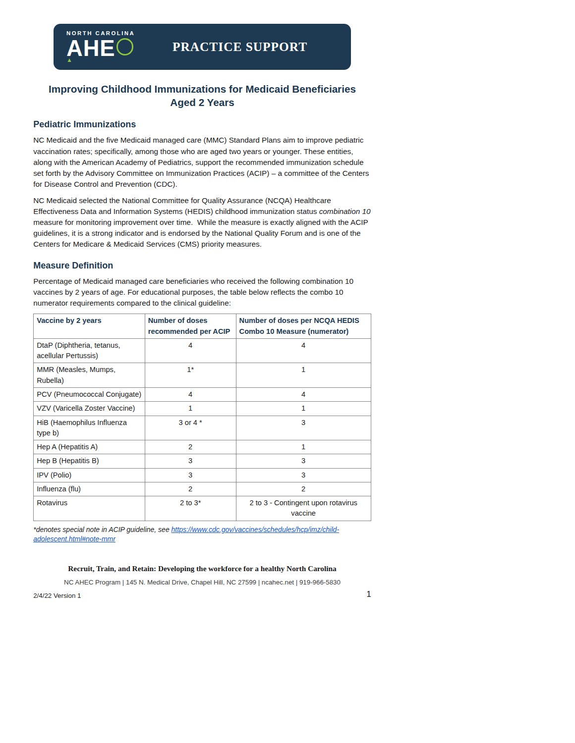NORTH CAROLINA
AHE
▲
PRACTICE SUPPORT
Improving Childhood Immunizations for Medicaid Beneficiaries
Aged 2 Years
Pediatric Immunizations
NC Medicaid and the five Medicaid managed care (MMC) Standard Plans aim to improve pediatric vaccination rates; specifically, among those who are aged two years or younger. These entities, along with the American Academy of Pediatrics, support the recommended immunization schedule set forth by the Advisory Committee on Immunization Practices (ACIP) – a committee of the Centers for Disease Control and Prevention (CDC).
NC Medicaid selected the National Committee for Quality Assurance (NCQA) Healthcare Effectiveness Data and Information Systems (HEDIS) childhood immunization status combination 10 measure for monitoring improvement over time. While the measure is exactly aligned with the ACIP guidelines, it is a strong indicator and is endorsed by the National Quality Forum and is one of the Centers for Medicare & Medicaid Services (CMS) priority measures.
Measure Definition
Percentage of Medicaid managed care beneficiaries who received the following combination 10 vaccines by 2 years of age. For educational purposes, the table below reflects the combo 10 numerator requirements compared to the clinical guideline:
| Vaccine by 2 years | Number of doses recommended per ACIP | Number of doses per NCQA HEDIS Combo 10 Measure (numerator) |
| --- | --- | --- |
| DtaP (Diphtheria, tetanus, acellular Pertussis) | 4 | 4 |
| MMR (Measles, Mumps, Rubella) | 1* | 1 |
| PCV (Pneumococcal Conjugate) | 4 | 4 |
| VZV (Varicella Zoster Vaccine) | 1 | 1 |
| HiB (Haemophilus Influenza type b) | 3 or 4 * | 3 |
| Hep A (Hepatitis A) | 2 | 1 |
| Hep B (Hepatitis B) | 3 | 3 |
| IPV (Polio) | 3 | 3 |
| Influenza (flu) | 2 | 2 |
| Rotavirus | 2 to 3* | 2 to 3 - Contingent upon rotavirus vaccine |
*denotes special note in ACIP guideline, see https://www.cdc.gov/vaccines/schedules/hcp/imz/child-adolescent.html#note-mmr
Recruit, Train, and Retain: Developing the workforce for a healthy North Carolina
NC AHEC Program | 145 N. Medical Drive, Chapel Hill, NC 27599 | ncahec.net | 919-966-5830
2/4/22 Version 1 1